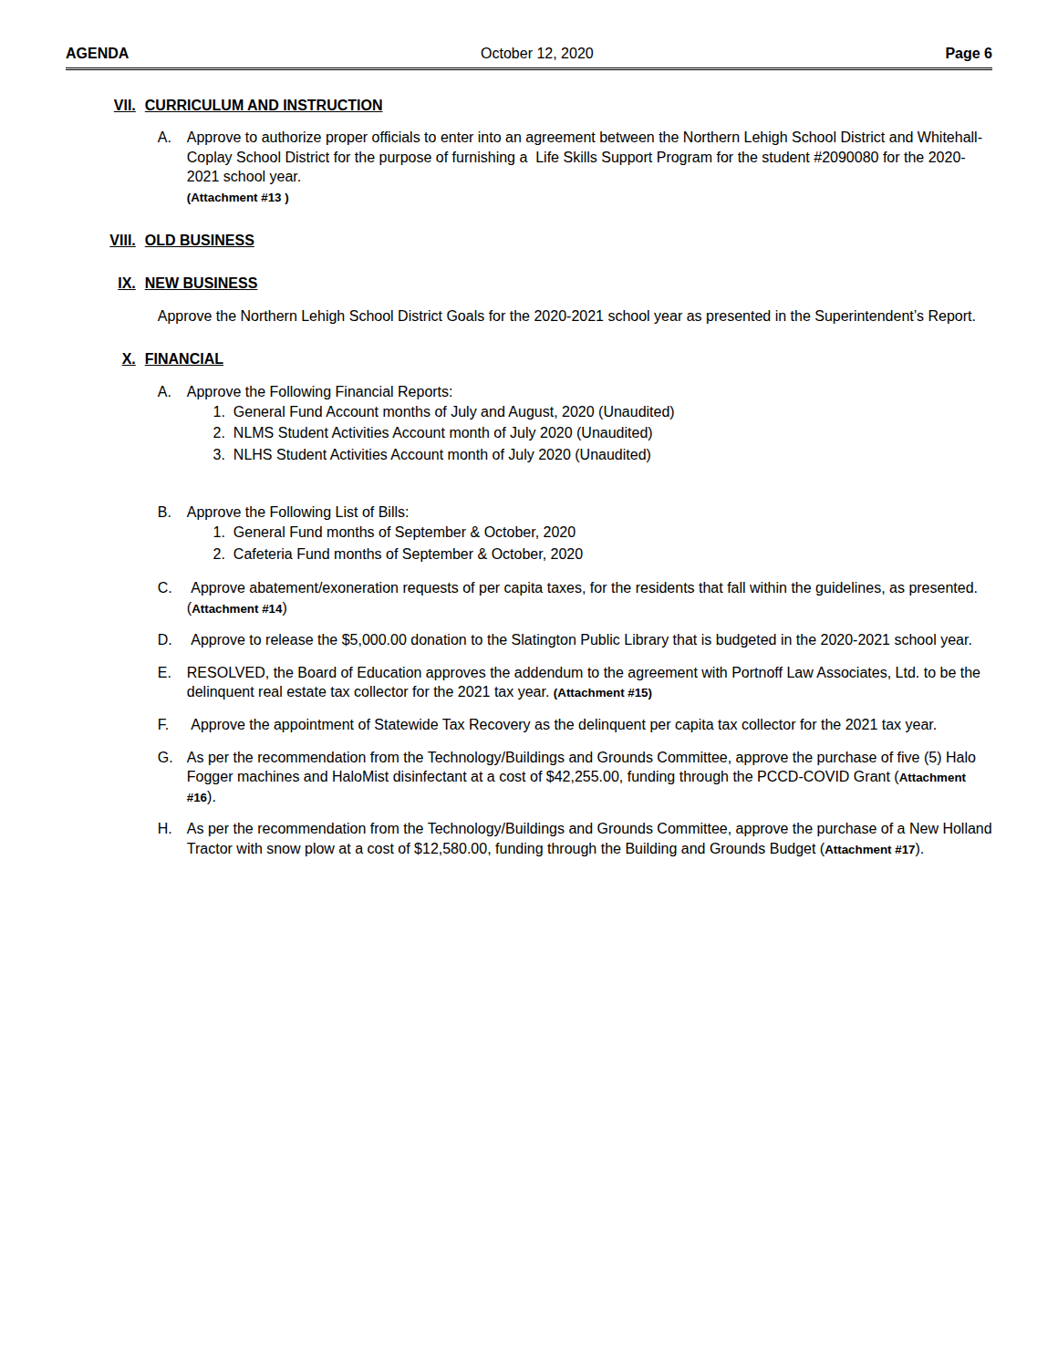AGENDA October 12, 2020 Page 6
VII.
CURRICULUM AND INSTRUCTION
A. Approve to authorize proper officials to enter into an agreement between the Northern Lehigh School District and Whitehall-Coplay School District for the purpose of furnishing a Life Skills Support Program for the student #2090080 for the 2020-2021 school year.
(Attachment #13 )
VIII.
OLD BUSINESS
IX.
NEW BUSINESS
Approve the Northern Lehigh School District Goals for the 2020-2021 school year as presented in the Superintendent’s Report.
X.
FINANCIAL
A. Approve the Following Financial Reports:
1. General Fund Account months of July and August, 2020 (Unaudited)
2. NLMS Student Activities Account month of July 2020 (Unaudited)
3. NLHS Student Activities Account month of July 2020 (Unaudited)
B. Approve the Following List of Bills:
1. General Fund months of September & October, 2020
2. Cafeteria Fund months of September & October, 2020
C. Approve abatement/exoneration requests of per capita taxes, for the residents that fall within the guidelines, as presented. (Attachment #14)
D. Approve to release the $5,000.00 donation to the Slatington Public Library that is budgeted in the 2020-2021 school year.
E. RESOLVED, the Board of Education approves the addendum to the agreement with Portnoff Law Associates, Ltd. to be the delinquent real estate tax collector for the 2021 tax year. (Attachment #15)
F. Approve the appointment of Statewide Tax Recovery as the delinquent per capita tax collector for the 2021 tax year.
G. As per the recommendation from the Technology/Buildings and Grounds Committee, approve the purchase of five (5) Halo Fogger machines and HaloMist disinfectant at a cost of $42,255.00, funding through the PCCD-COVID Grant (Attachment #16).
H. As per the recommendation from the Technology/Buildings and Grounds Committee, approve the purchase of a New Holland Tractor with snow plow at a cost of $12,580.00, funding through the Building and Grounds Budget (Attachment #17).